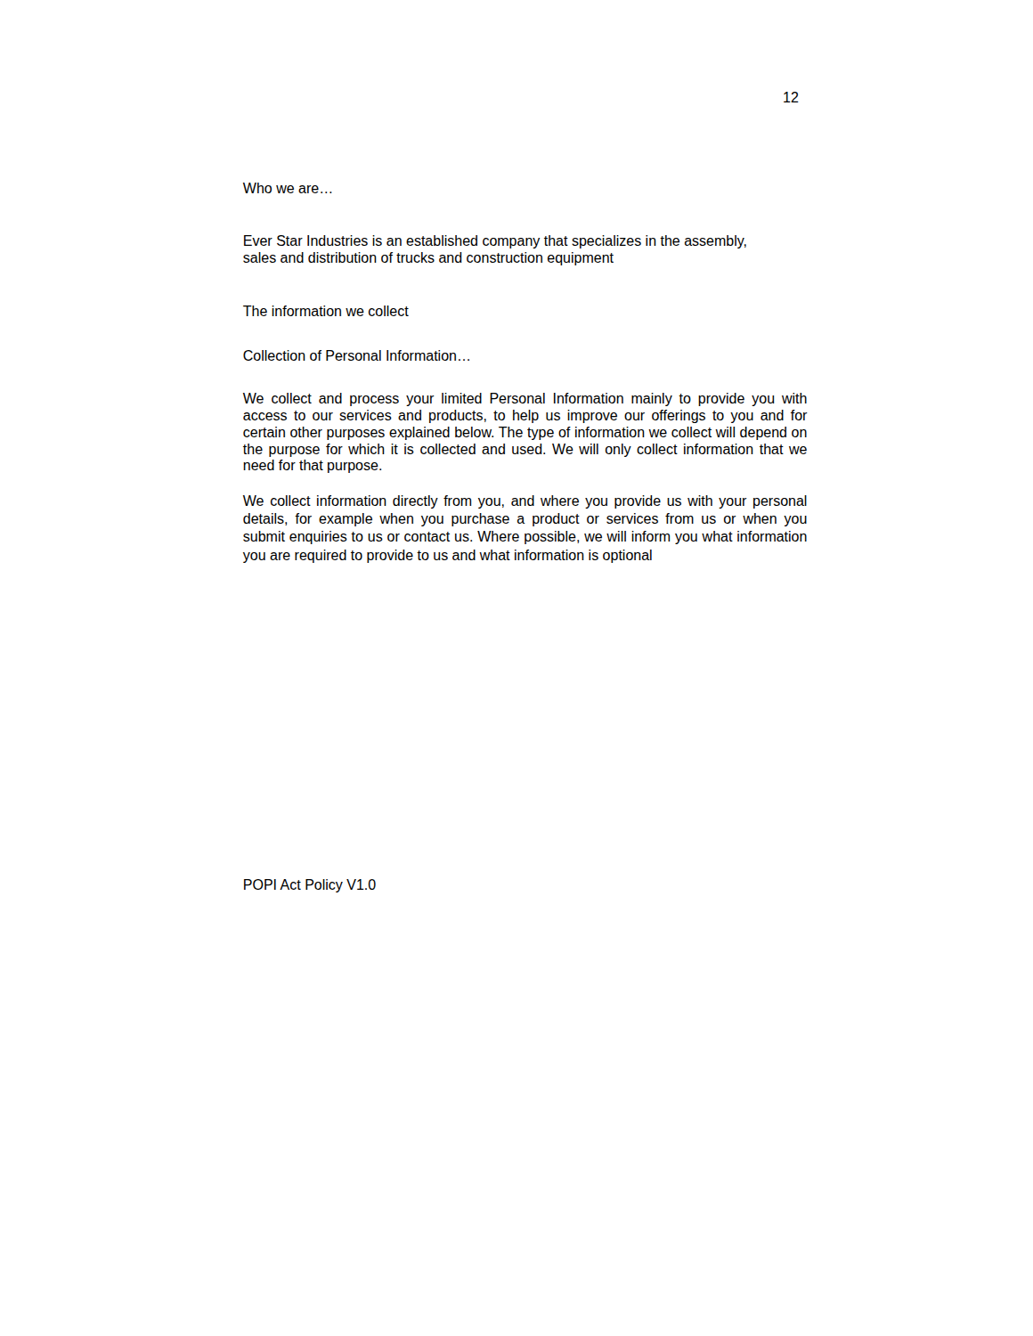ESI
EVERSTAR INDUSTRIES
TRUCKS & CONSTRUCTION EQUIPMENT
12
Who we are…
Ever Star Industries is an established company that specializes in the assembly,
sales and distribution of trucks and construction equipment
The information we collect
Collection of Personal Information…
We collect and process your limited Personal Information mainly to provide you with access to our services and products, to help us improve our offerings to you and for certain other purposes explained below. The type of information we collect will depend on the purpose for which it is collected and used. We will only collect information that we need for that purpose.
We collect information directly from you, and where you provide us with your personal details, for example when you purchase a product or services from us or when you submit enquiries to us or contact us. Where possible, we will inform you what information you are required to provide to us and what information is optional
POPI Act Policy V1.0